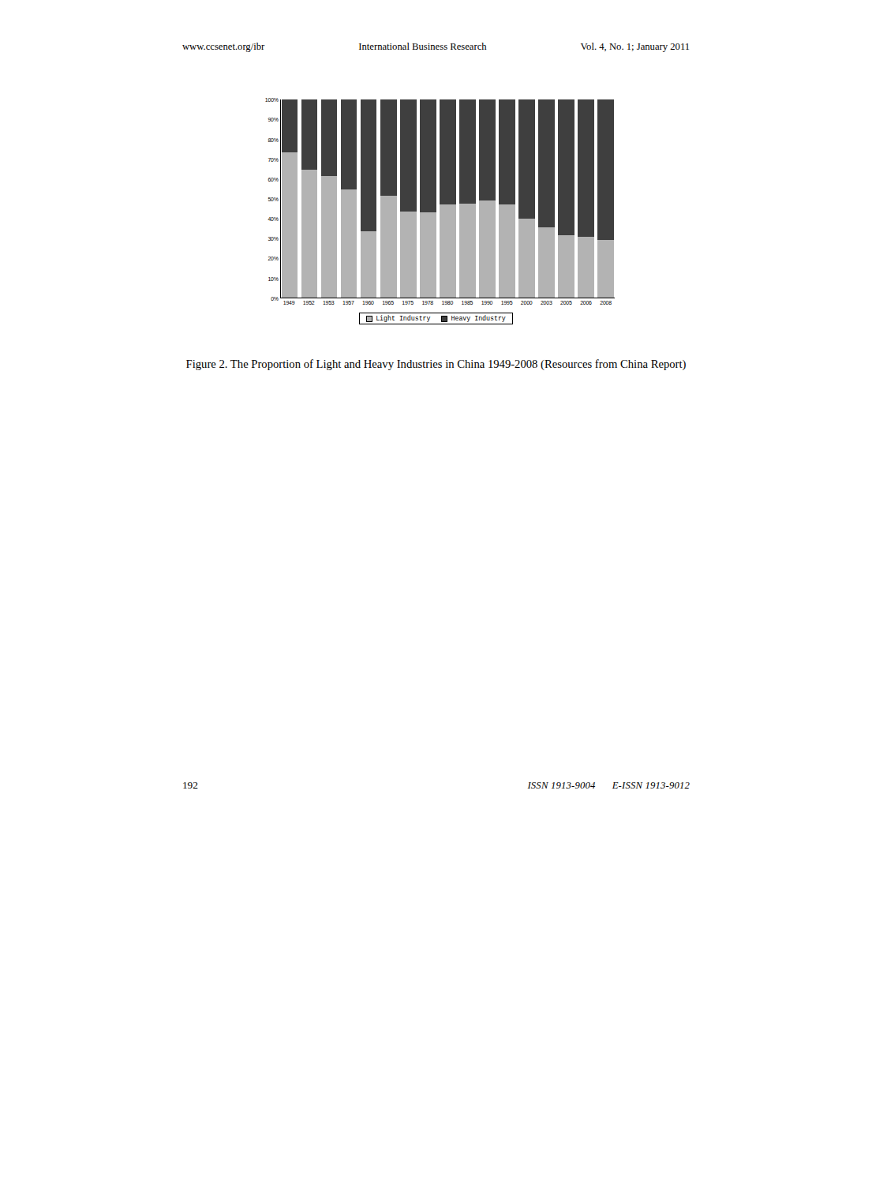www.ccsenet.org/ibr
International Business Research
Vol. 4, No. 1; January 2011
100% 90% 80% 70% 60% 50% 40% 30% 20% 10% 0%
1949 1952 1953 1957 1960 1965 1975 1978 1980 1985 1990 1995 2000 2003 2005 2006 2008
Light Industry Heavy Industry
Figure 2. The Proportion of Light and Heavy Industries in China 1949-2008 (Resources from China Report)
192
ISSN 1913-9004 E-ISSN 1913-9012